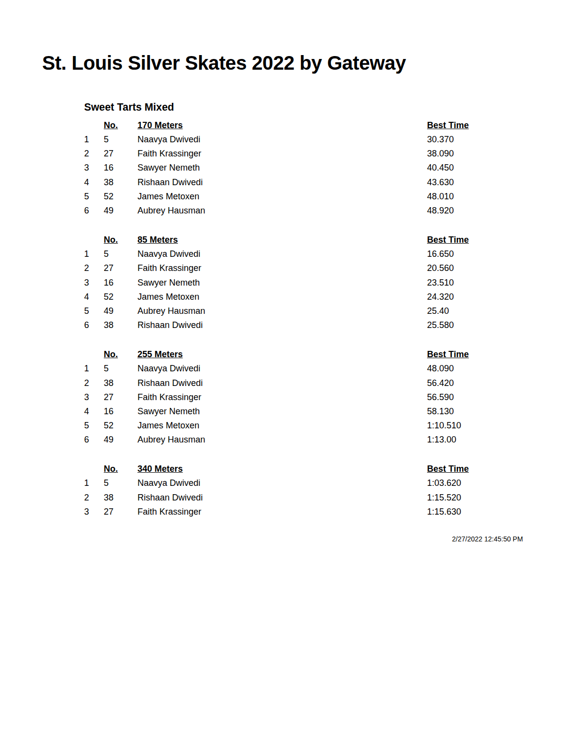St. Louis Silver Skates 2022 by Gateway
Sweet Tarts Mixed
| | No. | 170 Meters | Best Time |
| --- | --- | --- | --- |
| 1 | 5 | Naavya Dwivedi | 30.370 |
| 2 | 27 | Faith Krassinger | 38.090 |
| 3 | 16 | Sawyer Nemeth | 40.450 |
| 4 | 38 | Rishaan Dwivedi | 43.630 |
| 5 | 52 | James Metoxen | 48.010 |
| 6 | 49 | Aubrey Hausman | 48.920 |
| | No. | 85 Meters | Best Time |
| --- | --- | --- | --- |
| 1 | 5 | Naavya Dwivedi | 16.650 |
| 2 | 27 | Faith Krassinger | 20.560 |
| 3 | 16 | Sawyer Nemeth | 23.510 |
| 4 | 52 | James Metoxen | 24.320 |
| 5 | 49 | Aubrey Hausman | 25.40 |
| 6 | 38 | Rishaan Dwivedi | 25.580 |
| | No. | 255 Meters | Best Time |
| --- | --- | --- | --- |
| 1 | 5 | Naavya Dwivedi | 48.090 |
| 2 | 38 | Rishaan Dwivedi | 56.420 |
| 3 | 27 | Faith Krassinger | 56.590 |
| 4 | 16 | Sawyer Nemeth | 58.130 |
| 5 | 52 | James Metoxen | 1:10.510 |
| 6 | 49 | Aubrey Hausman | 1:13.00 |
| | No. | 340 Meters | Best Time |
| --- | --- | --- | --- |
| 1 | 5 | Naavya Dwivedi | 1:03.620 |
| 2 | 38 | Rishaan Dwivedi | 1:15.520 |
| 3 | 27 | Faith Krassinger | 1:15.630 |
2/27/2022 12:45:50 PM